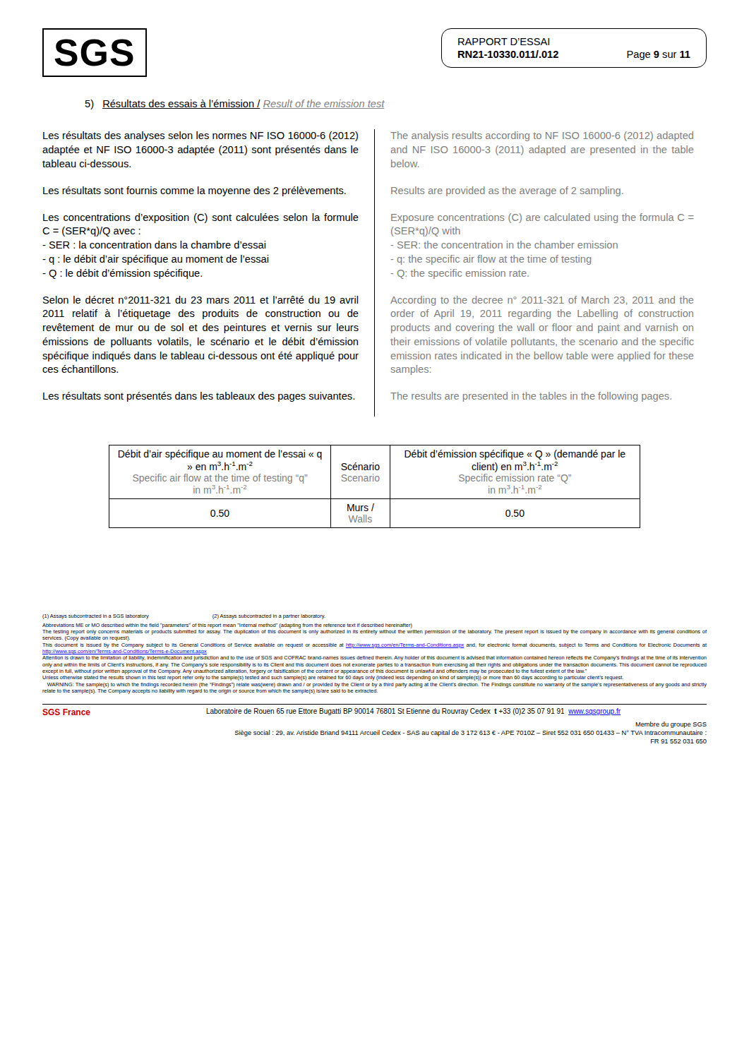SGS
RAPPORT D’ESSAI
RN21-10330.011/.012 Page 9 sur 11
5) Résultats des essais à l’émission / Result of the emission test
| Les résultats des analyses selon les normes NF ISO 16000-6 (2012) adaptée et NF ISO 16000-3 adaptée (2011) sont présentés dans le tableau ci-dessous. | The analysis results according to NF ISO 16000-6 (2012) adapted and NF ISO 16000-3 (2011) adapted are presented in the table below. |
| Les résultats sont fournis comme la moyenne des 2 prélèvements. | Results are provided as the average of 2 sampling. |
| Les concentrations d’exposition (C) sont calculées selon la formule C = (SER*q)/Q avec : - SER : la concentration dans la chambre d’essai - q : le débit d’air spécifique au moment de l’essai - Q : le débit d’émission spécifique. | Exposure concentrations (C) are calculated using the formula C = (SER*q)/Q with - SER: the concentration in the chamber emission - q: the specific air flow at the time of testing - Q: the specific emission rate. |
| Selon le décret n°2011-321 du 23 mars 2011 et l’arrêté du 19 avril 2011 relatif à l’étiquetage des produits de construction ou de revêtement de mur ou de sol et des peintures et vernis sur leurs émissions de polluants volatils, le scénario et le débit d’émission spécifique indiqués dans le tableau ci-dessous ont été appliqué pour ces échantillons. | According to the decree n° 2011-321 of March 23, 2011 and the order of April 19, 2011 regarding the Labelling of construction products and covering the wall or floor and paint and varnish on their emissions of volatile pollutants, the scenario and the specific emission rates indicated in the bellow table were applied for these samples: |
| Les résultats sont présentés dans les tableaux des pages suivantes. | The results are presented in the tables in the following pages. |
| Débit d’air spécifique au moment de l’essai « q » en m 3 .h -1 .m -2 Specific air flow at the time of testing “q” in m 3 .h -1 .m -2 | Scénario Scenario | Débit d’émission spécifique « Q » (demandé par le client) en m 3 .h -1 .m -2 Specific emission rate “Q” in m 3 .h -1 .m -2 |
| --- | --- | --- |
| 0.50 | Murs / Walls | 0.50 |
(1) Assays subcontracted in a SGS laboratory (2) Assays subcontracted in a partner laboratory.
Abbreviations ME or MO described within the field "parameters" of this report mean "Internal method" (adapting from the reference text if described hereinafter)
The testing report only concerns materials or products submitted for assay. The duplication of this document is only authorized in its entirety without the written permission of the laboratory. The present report is issued by the company in accordance with its general conditions of services. (Copy available on request).
This document is issued by the Company subject to its General Conditions of Service available on request or accessible at http://www.sgs.com/en/Terms-and-Conditions.aspx and, for electronic format documents, subject to Terms and Conditions for Electronic Documents at http://www.sgs.com/en/Terms-and-Conditions/Terms-e-Document.aspx
Attention is drawn to the limitation of liability, indemnification and jurisdiction and to the use of SGS and COFRAC brand-names issues defined therein. Any holder of this document is advised that information contained hereon reflects the Company’s findings at the time of its intervention only and within the limits of Client’s instructions, if any. The Company’s sole responsibility is to its Client and this document does not exonerate parties to a transaction from exercising all their rights and obligations under the transaction documents. This document cannot be reproduced except in full, without prior written approval of the Company. Any unauthorized alteration, forgery or falsification of the content or appearance of this document is unlawful and offenders may be prosecuted to the fullest extent of the law.”
Unless otherwise stated the results shown in this test report refer only to the sample(s) tested and such sample(s) are retained for 60 days only (indeed less depending on kind of sample(s)) or more than 60 days according to particular client’s request.
WARNING: The sample(s) to which the findings recorded herein (the “Findings”) relate was(were) drawn and / or provided by the Client or by a third party acting at the Client’s direction. The Findings constitute no warranty of the sample’s representativeness of any goods and strictly relate to the sample(s). The Company accepts no liability with regard to the origin or source from which the sample(s) is/are said to be extracted.
SGS France
Laboratoire de Rouen 65 rue Ettore Bugatti BP 90014 76801 St Etienne du Rouvray Cedex t +33 (0)2 35 07 91 91 www.sgsgroup.fr
Membre du groupe SGS
Siège social : 29, av. Aristide Briand 94111 Arcueil Cedex - SAS au capital de 3 172 613 € - APE 7010Z – Siret 552 031 650 01433 – N° TVA Intracommunautaire :
FR 91 552 031 650